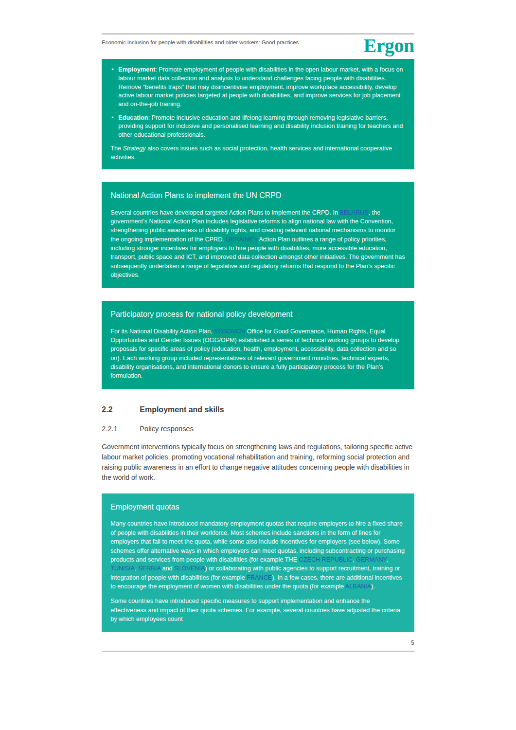Economic inclusion for people with disabilities and older workers: Good practices
Ergon
Employment: Promote employment of people with disabilities in the open labour market, with a focus on labour market data collection and analysis to understand challenges facing people with disabilities. Remove “benefits traps” that may disincentivise employment, improve workplace accessibility, develop active labour market policies targeted at people with disabilities, and improve services for job placement and on-the-job training.
Education: Promote inclusive education and lifelong learning through removing legislative barriers, providing support for inclusive and personalised learning and disability inclusion training for teachers and other educational professionals.
The Strategy also covers issues such as social protection, health services and international cooperative activities.
National Action Plans to implement the UN CRPD
Several countries have developed targeted Action Plans to implement the CRPD. In BELARUS, the government’s National Action Plan includes legislative reforms to align national law with the Convention, strengthening public awareness of disability rights, and creating relevant national mechanisms to monitor the ongoing implementation of the CPRD. UKRAINE’s Action Plan outlines a range of policy priorities, including stronger incentives for employers to hire people with disabilities, more accessible education, transport, public space and ICT, and improved data collection amongst other initiatives. The government has subsequently undertaken a range of legislative and regulatory reforms that respond to the Plan’s specific objectives.
Participatory process for national policy development
For its National Disability Action Plan, KOSOVO’s Office for Good Governance, Human Rights, Equal Opportunities and Gender Issues (OGG/OPM) established a series of technical working groups to develop proposals for specific areas of policy (education, health, employment, accessibility, data collection and so on). Each working group included representatives of relevant government ministries, technical experts, disability organisations, and international donors to ensure a fully participatory process for the Plan’s formulation.
2.2 Employment and skills
2.2.1 Policy responses
Government interventions typically focus on strengthening laws and regulations, tailoring specific active labour market policies, promoting vocational rehabilitation and training, reforming social protection and raising public awareness in an effort to change negative attitudes concerning people with disabilities in the world of work.
Employment quotas
Many countries have introduced mandatory employment quotas that require employers to hire a fixed share of people with disabilities in their workforce. Most schemes include sanctions in the form of fines for employers that fail to meet the quota, while some also include incentives for employers (see below). Some schemes offer alternative ways in which employers can meet quotas, including subcontracting or purchasing products and services from people with disabilities (for example THE CZECH REPUBLIC, GERMANY, TUNISIA, SERBIA and SLOVENIA) or collaborating with public agencies to support recruitment, training or integration of people with disabilities (for example FRANCE). In a few cases, there are additional incentives to encourage the employment of women with disabilities under the quota (for example ALBANIA).
Some countries have introduced specific measures to support implementation and enhance the effectiveness and impact of their quota schemes. For example, several countries have adjusted the criteria by which employees count
5